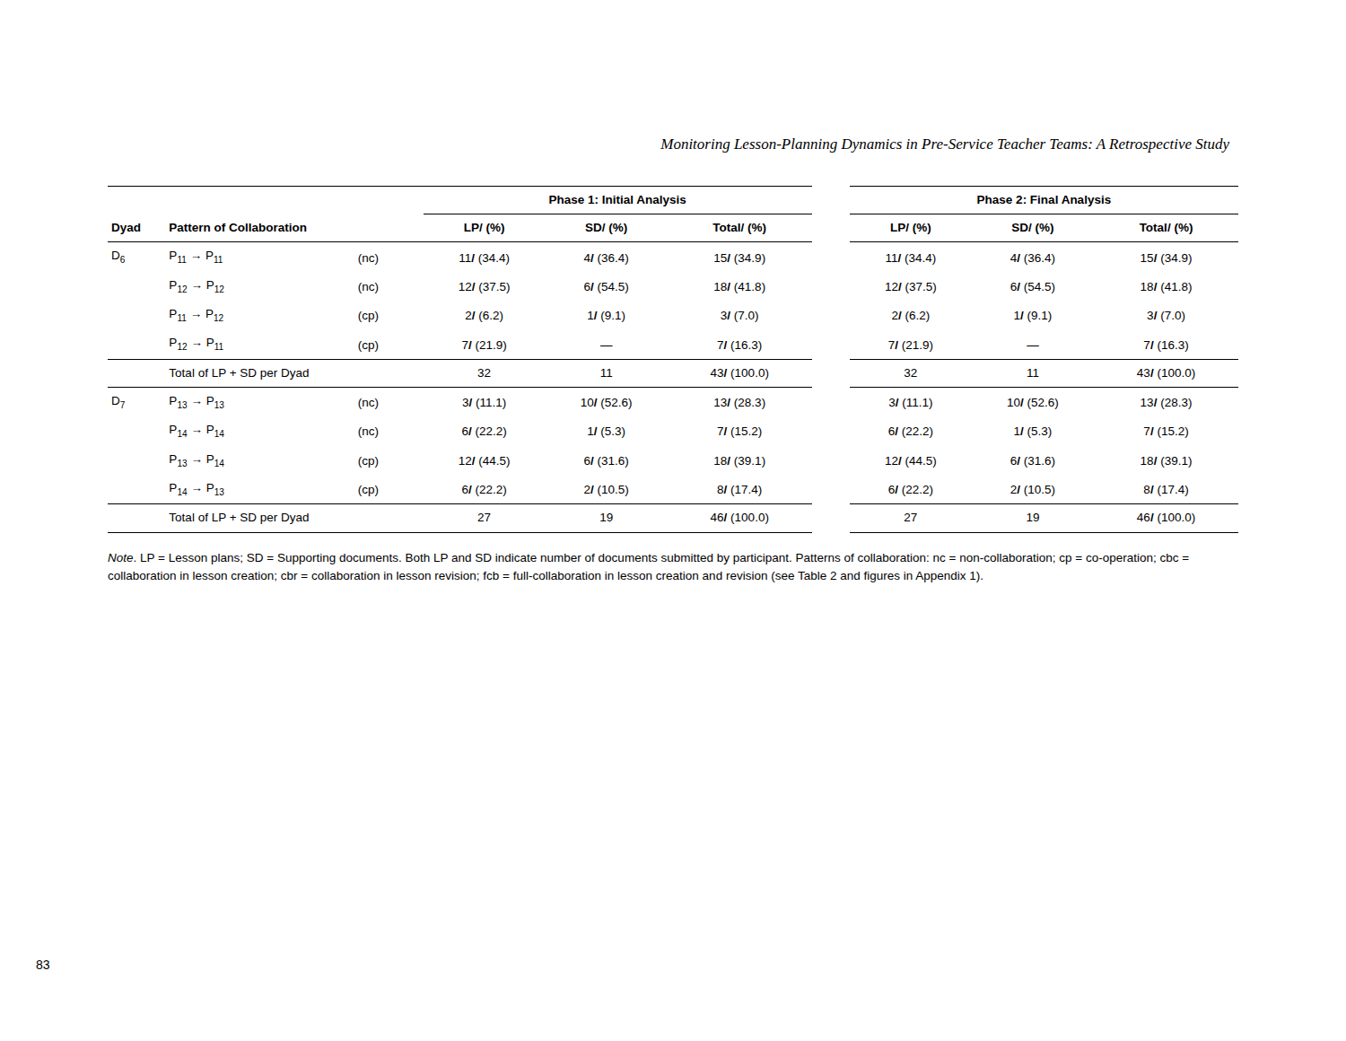Monitoring Lesson-Planning Dynamics in Pre-Service Teacher Teams: A Retrospective Study
| | | | Phase 1: Initial Analysis | | Phase 2: Final Analysis |
| --- | --- | --- | --- | --- | --- |
| Dyad | Pattern of Collaboration | LP / (%) | SD / (%) | Total / (%) | | LP / (%) | SD / (%) | Total / (%) |
| D 6 | P 11 → P 11 | (nc) | 11 / (34.4) | 4 / (36.4) | 15 / (34.9) | | 11 / (34.4) | 4 / (36.4) | 15 / (34.9) |
| | P 12 → P 12 | (nc) | 12 / (37.5) | 6 / (54.5) | 18 / (41.8) | | 12 / (37.5) | 6 / (54.5) | 18 / (41.8) |
| | P 11 → P 12 | (cp) | 2 / (6.2) | 1 / (9.1) | 3 / (7.0) | | 2 / (6.2) | 1 / (9.1) | 3 / (7.0) |
| | P 12 → P 11 | (cp) | 7 / (21.9) | — | 7 / (16.3) | | 7 / (21.9) | — | 7 / (16.3) |
| | Total of LP + SD per Dyad | 32 | 11 | 43 / (100.0) | | 32 | 11 | 43 / (100.0) |
| D 7 | P 13 → P 13 | (nc) | 3 / (11.1) | 10 / (52.6) | 13 / (28.3) | | 3 / (11.1) | 10 / (52.6) | 13 / (28.3) |
| | P 14 → P 14 | (nc) | 6 / (22.2) | 1 / (5.3) | 7 / (15.2) | | 6 / (22.2) | 1 / (5.3) | 7 / (15.2) |
| | P 13 → P 14 | (cp) | 12 / (44.5) | 6 / (31.6) | 18 / (39.1) | | 12 / (44.5) | 6 / (31.6) | 18 / (39.1) |
| | P 14 → P 13 | (cp) | 6 / (22.2) | 2 / (10.5) | 8 / (17.4) | | 6 / (22.2) | 2 / (10.5) | 8 / (17.4) |
| | Total of LP + SD per Dyad | 27 | 19 | 46 / (100.0) | | 27 | 19 | 46 / (100.0) |
Note. LP = Lesson plans; SD = Supporting documents. Both LP and SD indicate number of documents submitted by participant. Patterns of collaboration: nc = non-collaboration; cp = co-operation; cbc = collaboration in lesson creation; cbr = collaboration in lesson revision; fcb = full-collaboration in lesson creation and revision (see Table 2 and figures in Appendix 1).
83